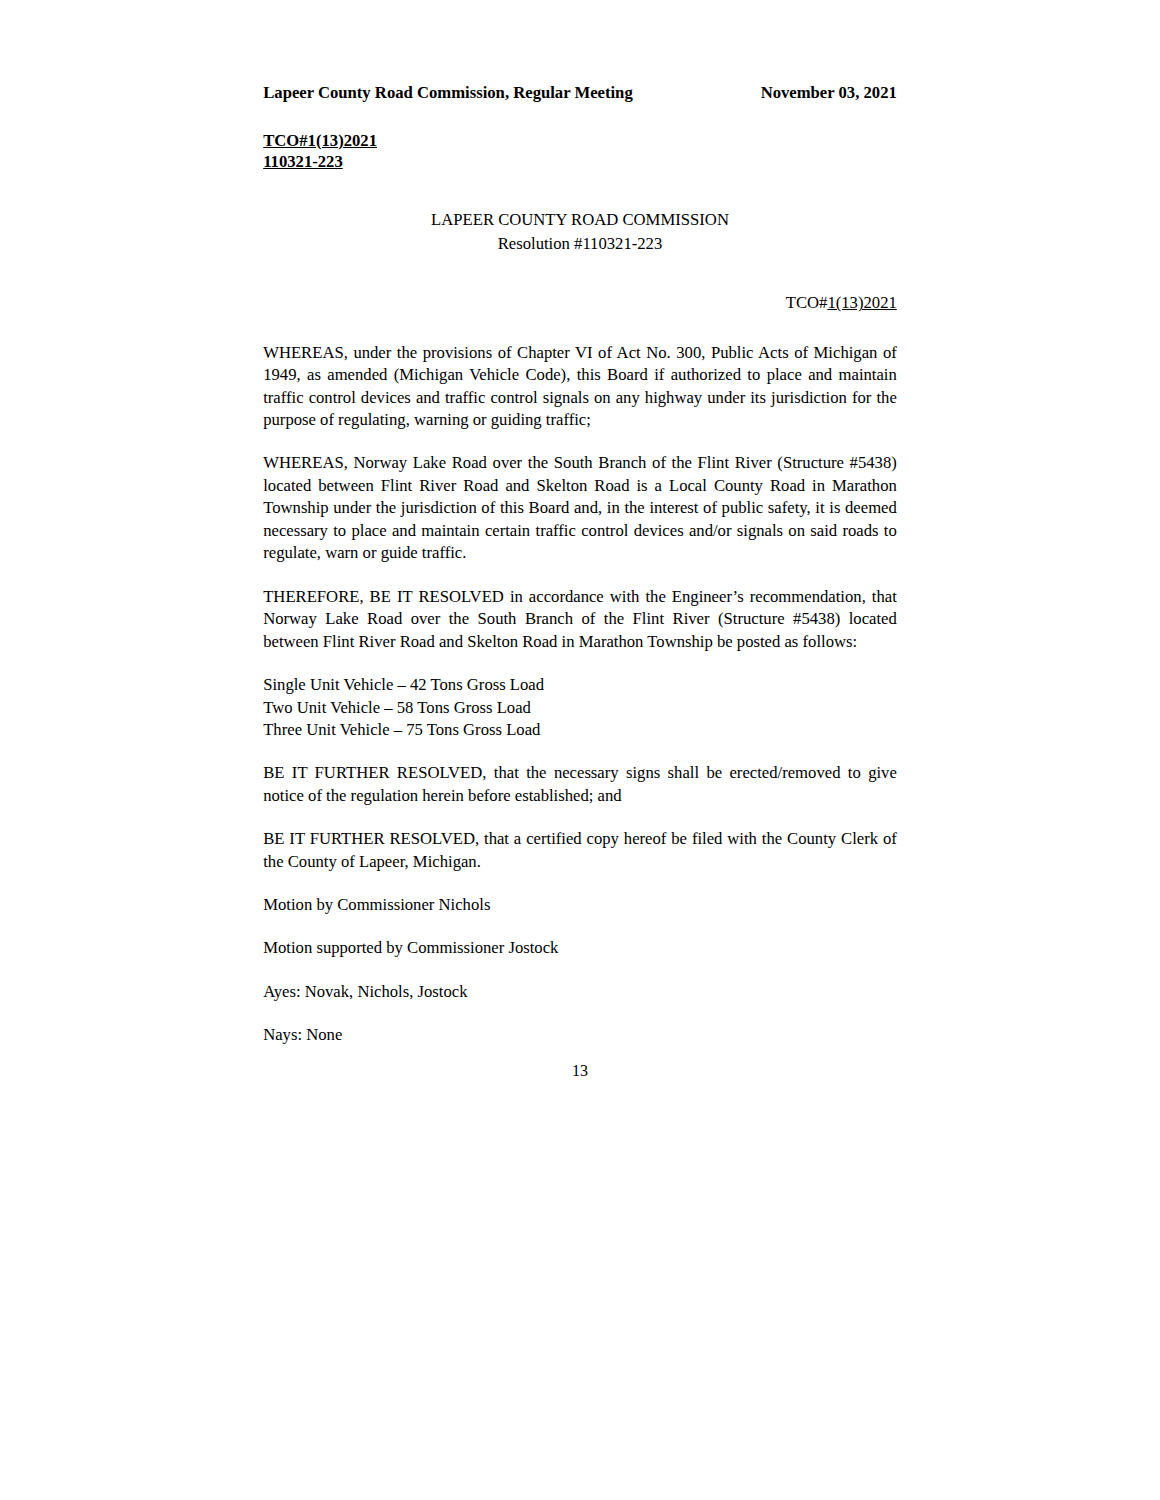Lapeer County Road Commission, Regular Meeting
November 03, 2021
TCO#1(13)2021 110321-223
LAPEER COUNTY ROAD COMMISSION
Resolution #110321-223
TCO#1(13)2021
WHEREAS, under the provisions of Chapter VI of Act No. 300, Public Acts of Michigan of 1949, as amended (Michigan Vehicle Code), this Board if authorized to place and maintain traffic control devices and traffic control signals on any highway under its jurisdiction for the purpose of regulating, warning or guiding traffic;
WHEREAS, Norway Lake Road over the South Branch of the Flint River (Structure #5438) located between Flint River Road and Skelton Road is a Local County Road in Marathon Township under the jurisdiction of this Board and, in the interest of public safety, it is deemed necessary to place and maintain certain traffic control devices and/or signals on said roads to regulate, warn or guide traffic.
THEREFORE, BE IT RESOLVED in accordance with the Engineer’s recommendation, that Norway Lake Road over the South Branch of the Flint River (Structure #5438) located between Flint River Road and Skelton Road in Marathon Township be posted as follows:
Single Unit Vehicle – 42 Tons Gross Load Two Unit Vehicle – 58 Tons Gross Load Three Unit Vehicle – 75 Tons Gross Load
BE IT FURTHER RESOLVED, that the necessary signs shall be erected/removed to give notice of the regulation herein before established; and
BE IT FURTHER RESOLVED, that a certified copy hereof be filed with the County Clerk of the County of Lapeer, Michigan.
Motion by Commissioner Nichols
Motion supported by Commissioner Jostock
Ayes: Novak, Nichols, Jostock
Nays: None
13